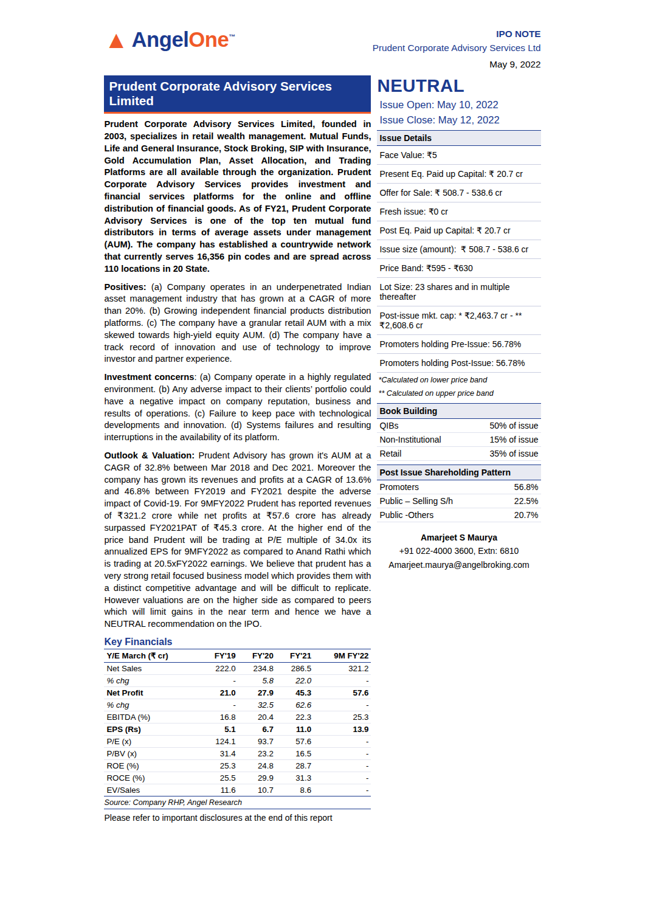▲ Angel One™
IPO NOTE
Prudent Corporate Advisory Services Ltd
May 9, 2022
Prudent Corporate Advisory Services Limited
Prudent Corporate Advisory Services Limited, founded in 2003, specializes in retail wealth management. Mutual Funds, Life and General Insurance, Stock Broking, SIP with Insurance, Gold Accumulation Plan, Asset Allocation, and Trading Platforms are all available through the organization. Prudent Corporate Advisory Services provides investment and financial services platforms for the online and offline distribution of financial goods. As of FY21, Prudent Corporate Advisory Services is one of the top ten mutual fund distributors in terms of average assets under management (AUM). The company has established a countrywide network that currently serves 16,356 pin codes and are spread across 110 locations in 20 State.
Positives: (a) Company operates in an underpenetrated Indian asset management industry that has grown at a CAGR of more than 20%. (b) Growing independent financial products distribution platforms. (c) The company have a granular retail AUM with a mix skewed towards high-yield equity AUM. (d) The company have a track record of innovation and use of technology to improve investor and partner experience.
Investment concerns: (a) Company operate in a highly regulated environment. (b) Any adverse impact to their clients’ portfolio could have a negative impact on company reputation, business and results of operations. (c) Failure to keep pace with technological developments and innovation. (d) Systems failures and resulting interruptions in the availability of its platform.
Outlook & Valuation: Prudent Advisory has grown it's AUM at a CAGR of 32.8% between Mar 2018 and Dec 2021. Moreover the company has grown its revenues and profits at a CAGR of 13.6% and 46.8% between FY2019 and FY2021 despite the adverse impact of Covid-19. For 9MFY2022 Prudent has reported revenues of ₹321.2 crore while net profits at ₹57.6 crore has already surpassed FY2021PAT of ₹45.3 crore. At the higher end of the price band Prudent will be trading at P/E multiple of 34.0x its annualized EPS for 9MFY2022 as compared to Anand Rathi which is trading at 20.5xFY2022 earnings. We believe that prudent has a very strong retail focused business model which provides them with a distinct competitive advantage and will be difficult to replicate. However valuations are on the higher side as compared to peers which will limit gains in the near term and hence we have a NEUTRAL recommendation on the IPO.
Key Financials
| Y/E March (₹ cr) | FY'19 | FY'20 | FY'21 | 9M FY'22 |
| --- | --- | --- | --- | --- |
| Net Sales | 222.0 | 234.8 | 286.5 | 321.2 |
| % chg | - | 5.8 | 22.0 | - |
| Net Profit | 21.0 | 27.9 | 45.3 | 57.6 |
| % chg | - | 32.5 | 62.6 | - |
| EBITDA (%) | 16.8 | 20.4 | 22.3 | 25.3 |
| EPS (Rs) | 5.1 | 6.7 | 11.0 | 13.9 |
| P/E (x) | 124.1 | 93.7 | 57.6 | - |
| P/BV (x) | 31.4 | 23.2 | 16.5 | - |
| ROE (%) | 25.3 | 24.8 | 28.7 | - |
| ROCE (%) | 25.5 | 29.9 | 31.3 | - |
| EV/Sales | 11.6 | 10.7 | 8.6 | - |
Source: Company RHP, Angel Research
Please refer to important disclosures at the end of this report
NEUTRAL
Issue Open: May 10, 2022
Issue Close: May 12, 2022
| Issue Details |
| --- |
| Face Value: ₹5 |
| Present Eq. Paid up Capital: ₹ 20.7 cr |
| Offer for Sale: ₹ 508.7 - 538.6 cr |
| Fresh issue: ₹0 cr |
| Post Eq. Paid up Capital: ₹ 20.7 cr |
| Issue size (amount): ₹ 508.7 - 538.6 cr |
| Price Band: ₹595 - ₹630 |
| Lot Size: 23 shares and in multiple thereafter |
| Post-issue mkt. cap: * ₹2,463.7 cr - ** ₹2,608.6 cr |
| Promoters holding Pre-Issue: 56.78% |
| Promoters holding Post-Issue: 56.78% |
*Calculated on lower price band
** Calculated on upper price band
Book Building
| QIBs | 50% of issue |
| Non-Institutional | 15% of issue |
| Retail | 35% of issue |
Post Issue Shareholding Pattern
| Promoters | 56.8% |
| Public – Selling S/h | 22.5% |
| Public -Others | 20.7% |
Amarjeet S Maurya
+91 022-4000 3600, Extn: 6810
Amarjeet.maurya@angelbroking.com